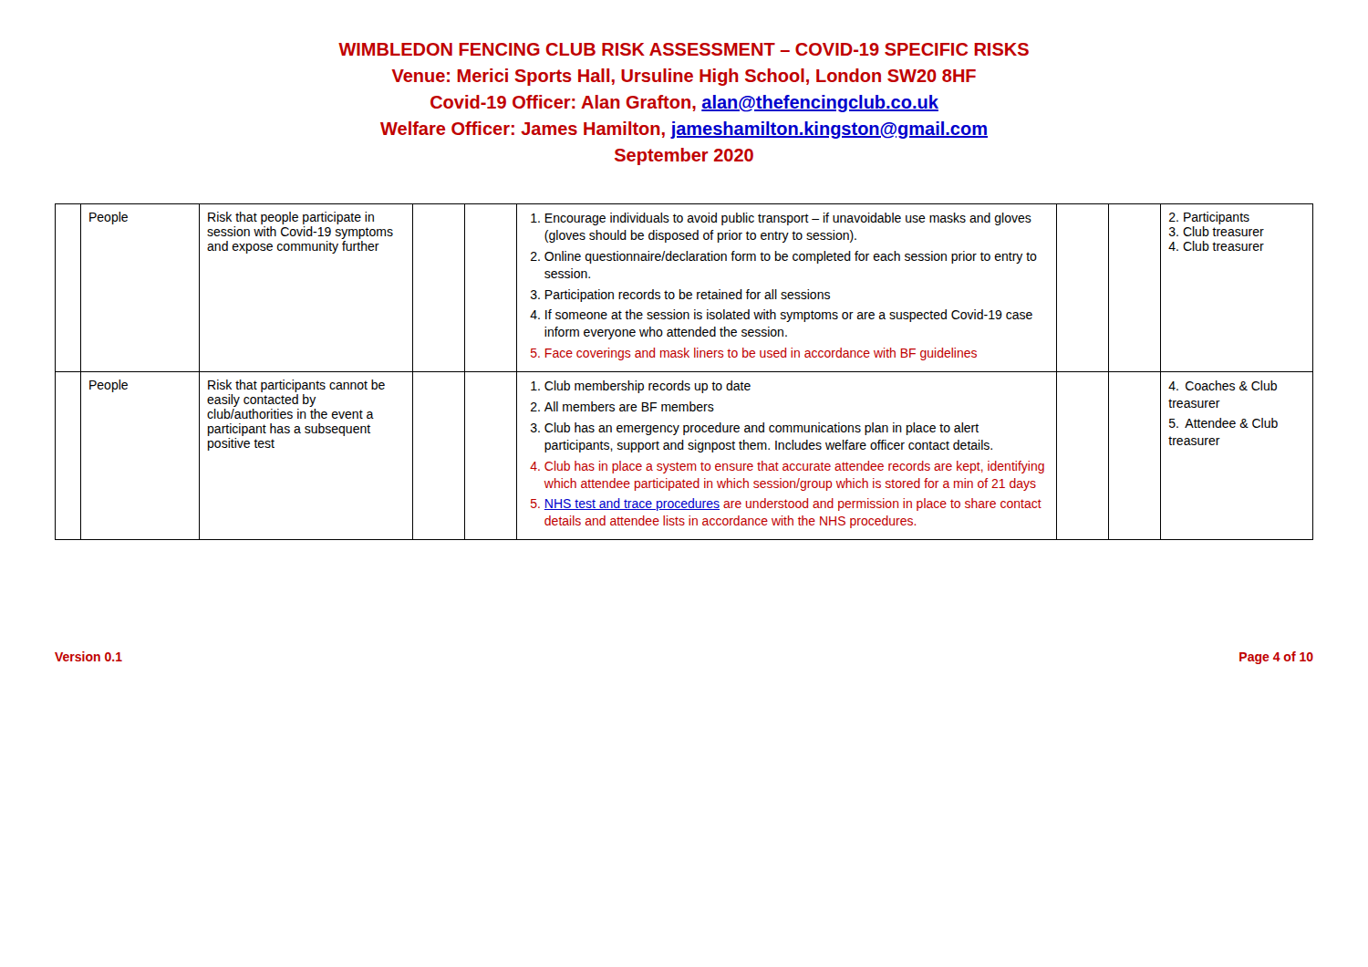WIMBLEDON FENCING CLUB RISK ASSESSMENT – COVID-19 SPECIFIC RISKS
Venue: Merici Sports Hall, Ursuline High School, London SW20 8HF
Covid-19 Officer: Alan Grafton, alan@thefencingclub.co.uk
Welfare Officer: James Hamilton, jameshamilton.kingston@gmail.com
September 2020
| | People | Risk that people participate in session with Covid-19 symptoms and expose community further | | | Encourage individuals to avoid public transport – if unavoidable use masks and gloves (gloves should be disposed of prior to entry to session). Online questionnaire/declaration form to be completed for each session prior to entry to session. Participation records to be retained for all sessions If someone at the session is isolated with symptoms or are a suspected Covid-19 case inform everyone who attended the session. Face coverings and mask liners to be used in accordance with BF guidelines | | | 2. Participants 3. Club treasurer 4. Club treasurer |
| | People | Risk that participants cannot be easily contacted by club/authorities in the event a participant has a subsequent positive test | | | Club membership records up to date All members are BF members Club has an emergency procedure and communications plan in place to alert participants, support and signpost them. Includes welfare officer contact details. Club has in place a system to ensure that accurate attendee records are kept, identifying which attendee participated in which session/group which is stored for a min of 21 days NHS test and trace procedures are understood and permission in place to share contact details and attendee lists in accordance with the NHS procedures. | | | 4. Coaches & Club treasurer 5. Attendee & Club treasurer |
Version 0.1 Page 4 of 10